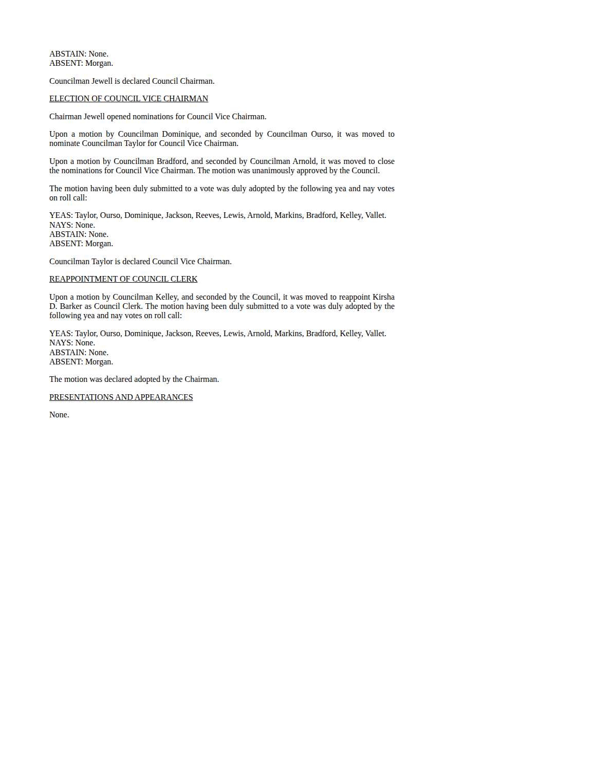ABSTAIN: None.
ABSENT: Morgan.
Councilman Jewell is declared Council Chairman.
ELECTION OF COUNCIL VICE CHAIRMAN
Chairman Jewell opened nominations for Council Vice Chairman.
Upon a motion by Councilman Dominique, and seconded by Councilman Ourso, it was moved to nominate Councilman Taylor for Council Vice Chairman.
Upon a motion by Councilman Bradford, and seconded by Councilman Arnold, it was moved to close the nominations for Council Vice Chairman. The motion was unanimously approved by the Council.
The motion having been duly submitted to a vote was duly adopted by the following yea and nay votes on roll call:
YEAS: Taylor, Ourso, Dominique, Jackson, Reeves, Lewis, Arnold, Markins, Bradford, Kelley, Vallet.
NAYS: None.
ABSTAIN: None.
ABSENT: Morgan.
Councilman Taylor is declared Council Vice Chairman.
REAPPOINTMENT OF COUNCIL CLERK
Upon a motion by Councilman Kelley, and seconded by the Council, it was moved to reappoint Kirsha D. Barker as Council Clerk. The motion having been duly submitted to a vote was duly adopted by the following yea and nay votes on roll call:
YEAS: Taylor, Ourso, Dominique, Jackson, Reeves, Lewis, Arnold, Markins, Bradford, Kelley, Vallet.
NAYS: None.
ABSTAIN: None.
ABSENT: Morgan.
The motion was declared adopted by the Chairman.
PRESENTATIONS AND APPEARANCES
None.